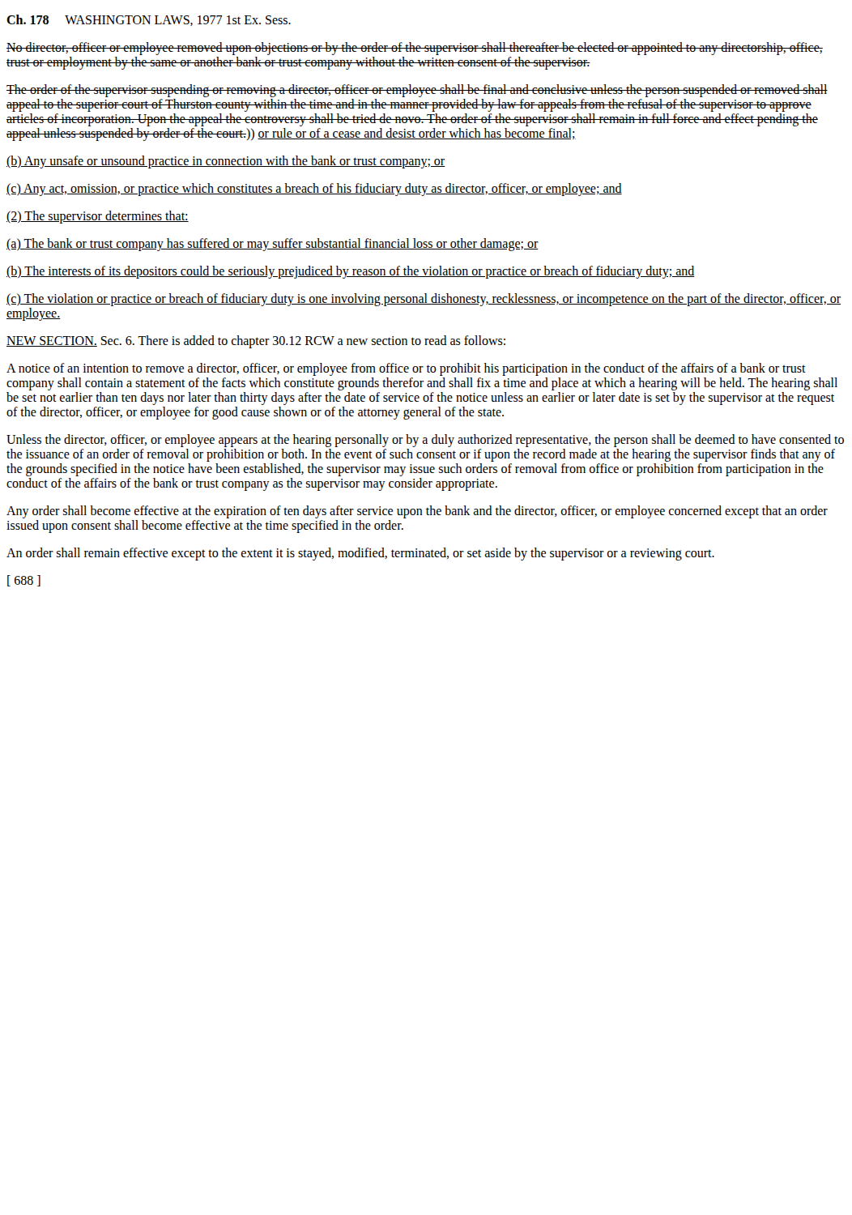Ch. 178 WASHINGTON LAWS, 1977 1st Ex. Sess.
No director, officer or employee removed upon objections or by the order of the supervisor shall thereafter be elected or appointed to any directorship, office, trust or employment by the same or another bank or trust company without the written consent of the supervisor.
The order of the supervisor suspending or removing a director, officer or employee shall be final and conclusive unless the person suspended or removed shall appeal to the superior court of Thurston county within the time and in the manner provided by law for appeals from the refusal of the supervisor to approve articles of incorporation. Upon the appeal the controversy shall be tried de novo. The order of the supervisor shall remain in full force and effect pending the appeal unless suspended by order of the court.)) or rule or of a cease and desist order which has become final;
(b) Any unsafe or unsound practice in connection with the bank or trust company; or
(c) Any act, omission, or practice which constitutes a breach of his fiduciary duty as director, officer, or employee; and
(2) The supervisor determines that:
(a) The bank or trust company has suffered or may suffer substantial financial loss or other damage; or
(b) The interests of its depositors could be seriously prejudiced by reason of the violation or practice or breach of fiduciary duty; and
(c) The violation or practice or breach of fiduciary duty is one involving personal dishonesty, recklessness, or incompetence on the part of the director, officer, or employee.
NEW SECTION. Sec. 6. There is added to chapter 30.12 RCW a new section to read as follows:
A notice of an intention to remove a director, officer, or employee from office or to prohibit his participation in the conduct of the affairs of a bank or trust company shall contain a statement of the facts which constitute grounds therefor and shall fix a time and place at which a hearing will be held. The hearing shall be set not earlier than ten days nor later than thirty days after the date of service of the notice unless an earlier or later date is set by the supervisor at the request of the director, officer, or employee for good cause shown or of the attorney general of the state.
Unless the director, officer, or employee appears at the hearing personally or by a duly authorized representative, the person shall be deemed to have consented to the issuance of an order of removal or prohibition or both. In the event of such consent or if upon the record made at the hearing the supervisor finds that any of the grounds specified in the notice have been established, the supervisor may issue such orders of removal from office or prohibition from participation in the conduct of the affairs of the bank or trust company as the supervisor may consider appropriate.
Any order shall become effective at the expiration of ten days after service upon the bank and the director, officer, or employee concerned except that an order issued upon consent shall become effective at the time specified in the order.
An order shall remain effective except to the extent it is stayed, modified, terminated, or set aside by the supervisor or a reviewing court.
[ 688 ]